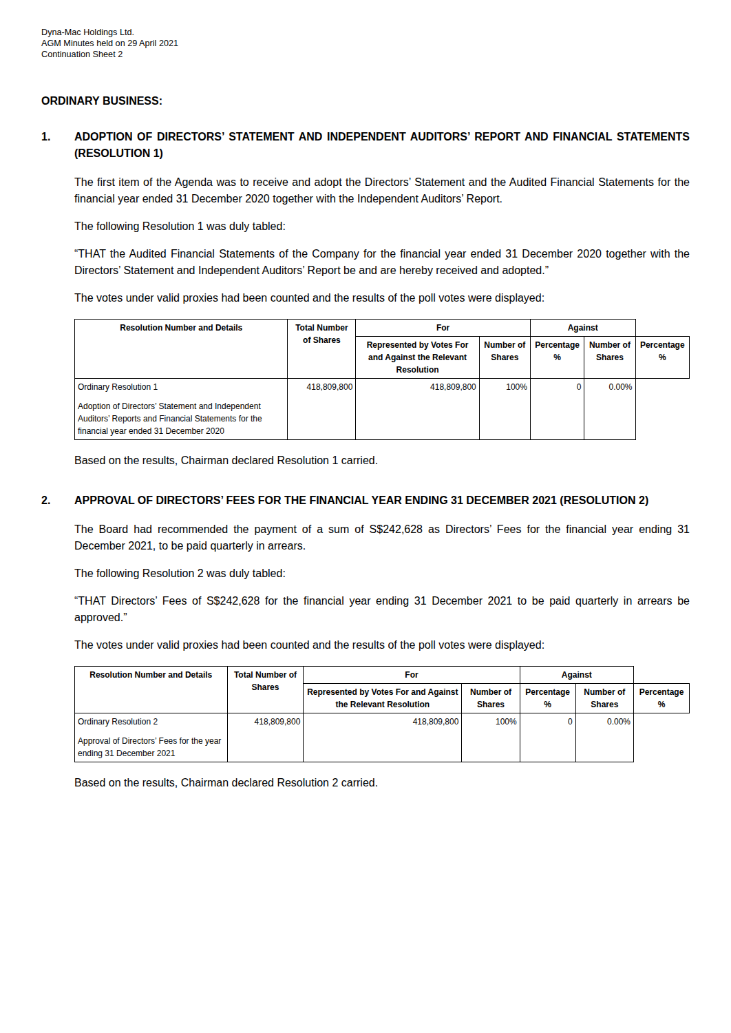Dyna-Mac Holdings Ltd.
AGM Minutes held on 29 April 2021
Continuation Sheet 2
ORDINARY BUSINESS:
1.
ADOPTION OF DIRECTORS’ STATEMENT AND INDEPENDENT AUDITORS’ REPORT AND FINANCIAL STATEMENTS (RESOLUTION 1)
The first item of the Agenda was to receive and adopt the Directors’ Statement and the Audited Financial Statements for the financial year ended 31 December 2020 together with the Independent Auditors’ Report.
The following Resolution 1 was duly tabled:
“THAT the Audited Financial Statements of the Company for the financial year ended 31 December 2020 together with the Directors’ Statement and Independent Auditors’ Report be and are hereby received and adopted.”
The votes under valid proxies had been counted and the results of the poll votes were displayed:
| Resolution Number and Details | Total Number of Shares | For | Against |
| --- | --- | --- | --- |
| Represented by Votes For and Against the Relevant Resolution | Number of Shares | Percentage % | Number of Shares | Percentage % |
| Ordinary Resolution 1 Adoption of Directors’ Statement and Independent Auditors’ Reports and Financial Statements for the financial year ended 31 December 2020 | 418,809,800 | 418,809,800 | 100% | 0 | 0.00% |
Based on the results, Chairman declared Resolution 1 carried.
2.
APPROVAL OF DIRECTORS’ FEES FOR THE FINANCIAL YEAR ENDING 31 DECEMBER 2021 (RESOLUTION 2)
The Board had recommended the payment of a sum of S$242,628 as Directors’ Fees for the financial year ending 31 December 2021, to be paid quarterly in arrears.
The following Resolution 2 was duly tabled:
“THAT Directors’ Fees of S$242,628 for the financial year ending 31 December 2021 to be paid quarterly in arrears be approved.”
The votes under valid proxies had been counted and the results of the poll votes were displayed:
| Resolution Number and Details | Total Number of Shares | For | Against |
| --- | --- | --- | --- |
| Represented by Votes For and Against the Relevant Resolution | Number of Shares | Percentage % | Number of Shares | Percentage % |
| Ordinary Resolution 2 Approval of Directors’ Fees for the year ending 31 December 2021 | 418,809,800 | 418,809,800 | 100% | 0 | 0.00% |
Based on the results, Chairman declared Resolution 2 carried.